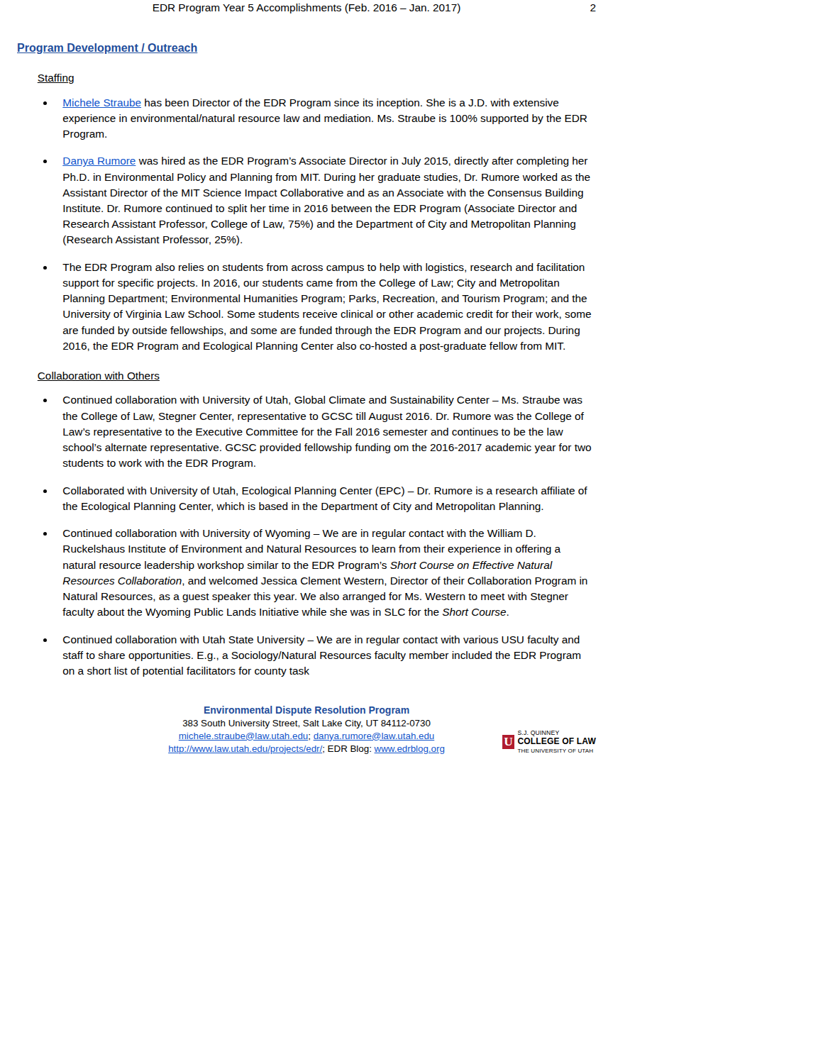EDR Program Year 5 Accomplishments (Feb. 2016 – Jan. 2017) 2
Program Development / Outreach
Staffing
Michele Straube has been Director of the EDR Program since its inception. She is a J.D. with extensive experience in environmental/natural resource law and mediation. Ms. Straube is 100% supported by the EDR Program.
Danya Rumore was hired as the EDR Program’s Associate Director in July 2015, directly after completing her Ph.D. in Environmental Policy and Planning from MIT. During her graduate studies, Dr. Rumore worked as the Assistant Director of the MIT Science Impact Collaborative and as an Associate with the Consensus Building Institute. Dr. Rumore continued to split her time in 2016 between the EDR Program (Associate Director and Research Assistant Professor, College of Law, 75%) and the Department of City and Metropolitan Planning (Research Assistant Professor, 25%).
The EDR Program also relies on students from across campus to help with logistics, research and facilitation support for specific projects. In 2016, our students came from the College of Law; City and Metropolitan Planning Department; Environmental Humanities Program; Parks, Recreation, and Tourism Program; and the University of Virginia Law School. Some students receive clinical or other academic credit for their work, some are funded by outside fellowships, and some are funded through the EDR Program and our projects. During 2016, the EDR Program and Ecological Planning Center also co-hosted a post-graduate fellow from MIT.
Collaboration with Others
Continued collaboration with University of Utah, Global Climate and Sustainability Center – Ms. Straube was the College of Law, Stegner Center, representative to GCSC till August 2016. Dr. Rumore was the College of Law’s representative to the Executive Committee for the Fall 2016 semester and continues to be the law school’s alternate representative. GCSC provided fellowship funding om the 2016-2017 academic year for two students to work with the EDR Program.
Collaborated with University of Utah, Ecological Planning Center (EPC) – Dr. Rumore is a research affiliate of the Ecological Planning Center, which is based in the Department of City and Metropolitan Planning.
Continued collaboration with University of Wyoming – We are in regular contact with the William D. Ruckelshaus Institute of Environment and Natural Resources to learn from their experience in offering a natural resource leadership workshop similar to the EDR Program’s Short Course on Effective Natural Resources Collaboration, and welcomed Jessica Clement Western, Director of their Collaboration Program in Natural Resources, as a guest speaker this year. We also arranged for Ms. Western to meet with Stegner faculty about the Wyoming Public Lands Initiative while she was in SLC for the Short Course.
Continued collaboration with Utah State University – We are in regular contact with various USU faculty and staff to share opportunities. E.g., a Sociology/Natural Resources faculty member included the EDR Program on a short list of potential facilitators for county task
Environmental Dispute Resolution Program
383 South University Street, Salt Lake City, UT 84112-0730
michele.straube@law.utah.edu; danya.rumore@law.utah.edu
http://www.law.utah.edu/projects/edr/; EDR Blog: www.edrblog.org
US.J. QUINNEY
COLLEGE OF LAW
THE UNIVERSITY OF UTAH